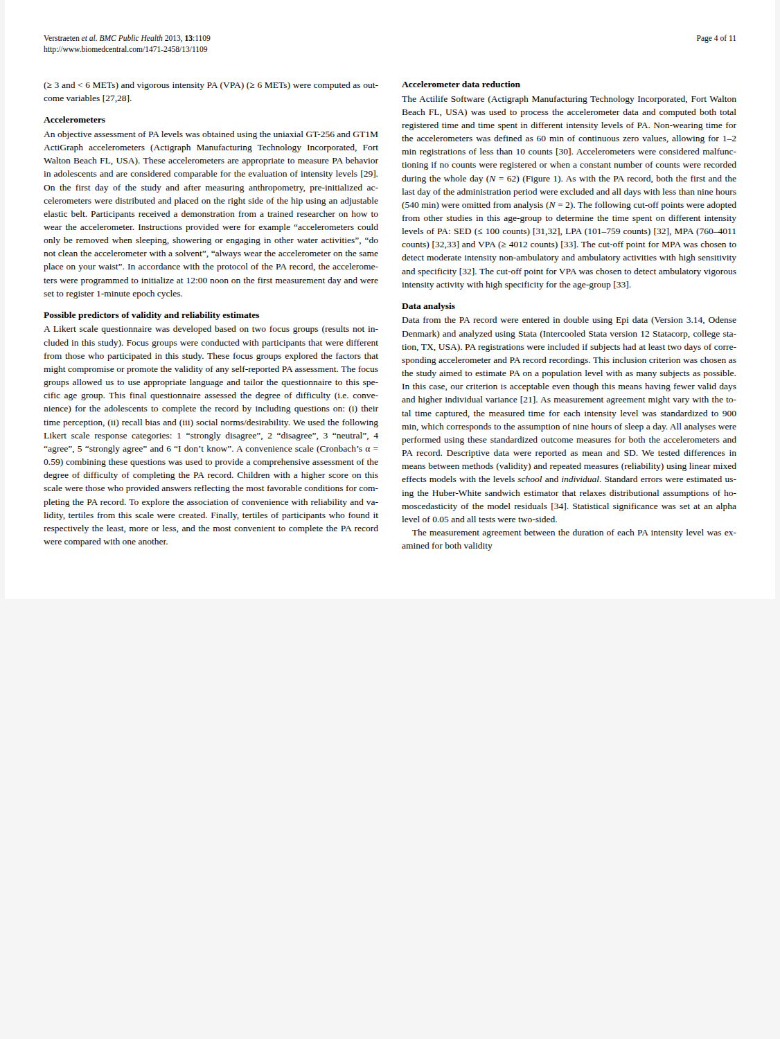Verstraeten et al. BMC Public Health 2013, 13:1109 http://www.biomedcentral.com/1471-2458/13/1109
Page 4 of 11
(≥ 3 and < 6 METs) and vigorous intensity PA (VPA) (≥ 6 METs) were computed as outcome variables [27,28].
Accelerometers
An objective assessment of PA levels was obtained using the uniaxial GT-256 and GT1M ActiGraph accelerometers (Actigraph Manufacturing Technology Incorporated, Fort Walton Beach FL, USA). These accelerometers are appropriate to measure PA behavior in adolescents and are considered comparable for the evaluation of intensity levels [29]. On the first day of the study and after measuring anthropometry, pre-initialized accelerometers were distributed and placed on the right side of the hip using an adjustable elastic belt. Participants received a demonstration from a trained researcher on how to wear the accelerometer. Instructions provided were for example “accelerometers could only be removed when sleeping, showering or engaging in other water activities”, “do not clean the accelerometer with a solvent”, “always wear the accelerometer on the same place on your waist”. In accordance with the protocol of the PA record, the accelerometers were programmed to initialize at 12:00 noon on the first measurement day and were set to register 1-minute epoch cycles.
Possible predictors of validity and reliability estimates
A Likert scale questionnaire was developed based on two focus groups (results not included in this study). Focus groups were conducted with participants that were different from those who participated in this study. These focus groups explored the factors that might compromise or promote the validity of any self-reported PA assessment. The focus groups allowed us to use appropriate language and tailor the questionnaire to this specific age group. This final questionnaire assessed the degree of difficulty (i.e. convenience) for the adolescents to complete the record by including questions on: (i) their time perception, (ii) recall bias and (iii) social norms/desirability. We used the following Likert scale response categories: 1 “strongly disagree”, 2 “disagree”, 3 “neutral”, 4 “agree”, 5 “strongly agree” and 6 “I don’t know”. A convenience scale (Cronbach’s α = 0.59) combining these questions was used to provide a comprehensive assessment of the degree of difficulty of completing the PA record. Children with a higher score on this scale were those who provided answers reflecting the most favorable conditions for completing the PA record. To explore the association of convenience with reliability and validity, tertiles from this scale were created. Finally, tertiles of participants who found it respectively the least, more or less, and the most convenient to complete the PA record were compared with one another.
Accelerometer data reduction
The Actilife Software (Actigraph Manufacturing Technology Incorporated, Fort Walton Beach FL, USA) was used to process the accelerometer data and computed both total registered time and time spent in different intensity levels of PA. Non-wearing time for the accelerometers was defined as 60 min of continuous zero values, allowing for 1–2 min registrations of less than 10 counts [30]. Accelerometers were considered malfunctioning if no counts were registered or when a constant number of counts were recorded during the whole day (N = 62) (Figure 1). As with the PA record, both the first and the last day of the administration period were excluded and all days with less than nine hours (540 min) were omitted from analysis (N = 2). The following cut-off points were adopted from other studies in this age-group to determine the time spent on different intensity levels of PA: SED (≤ 100 counts) [31,32], LPA (101–759 counts) [32], MPA (760–4011 counts) [32,33] and VPA (≥ 4012 counts) [33]. The cut-off point for MPA was chosen to detect moderate intensity non-ambulatory and ambulatory activities with high sensitivity and specificity [32]. The cut-off point for VPA was chosen to detect ambulatory vigorous intensity activity with high specificity for the age-group [33].
Data analysis
Data from the PA record were entered in double using Epi data (Version 3.14, Odense Denmark) and analyzed using Stata (Intercooled Stata version 12 Statacorp, college station, TX, USA). PA registrations were included if subjects had at least two days of corresponding accelerometer and PA record recordings. This inclusion criterion was chosen as the study aimed to estimate PA on a population level with as many subjects as possible. In this case, our criterion is acceptable even though this means having fewer valid days and higher individual variance [21]. As measurement agreement might vary with the total time captured, the measured time for each intensity level was standardized to 900 min, which corresponds to the assumption of nine hours of sleep a day. All analyses were performed using these standardized outcome measures for both the accelerometers and PA record. Descriptive data were reported as mean and SD. We tested differences in means between methods (validity) and repeated measures (reliability) using linear mixed effects models with the levels school and individual. Standard errors were estimated using the Huber-White sandwich estimator that relaxes distributional assumptions of homoscedasticity of the model residuals [34]. Statistical significance was set at an alpha level of 0.05 and all tests were two-sided.
The measurement agreement between the duration of each PA intensity level was examined for both validity